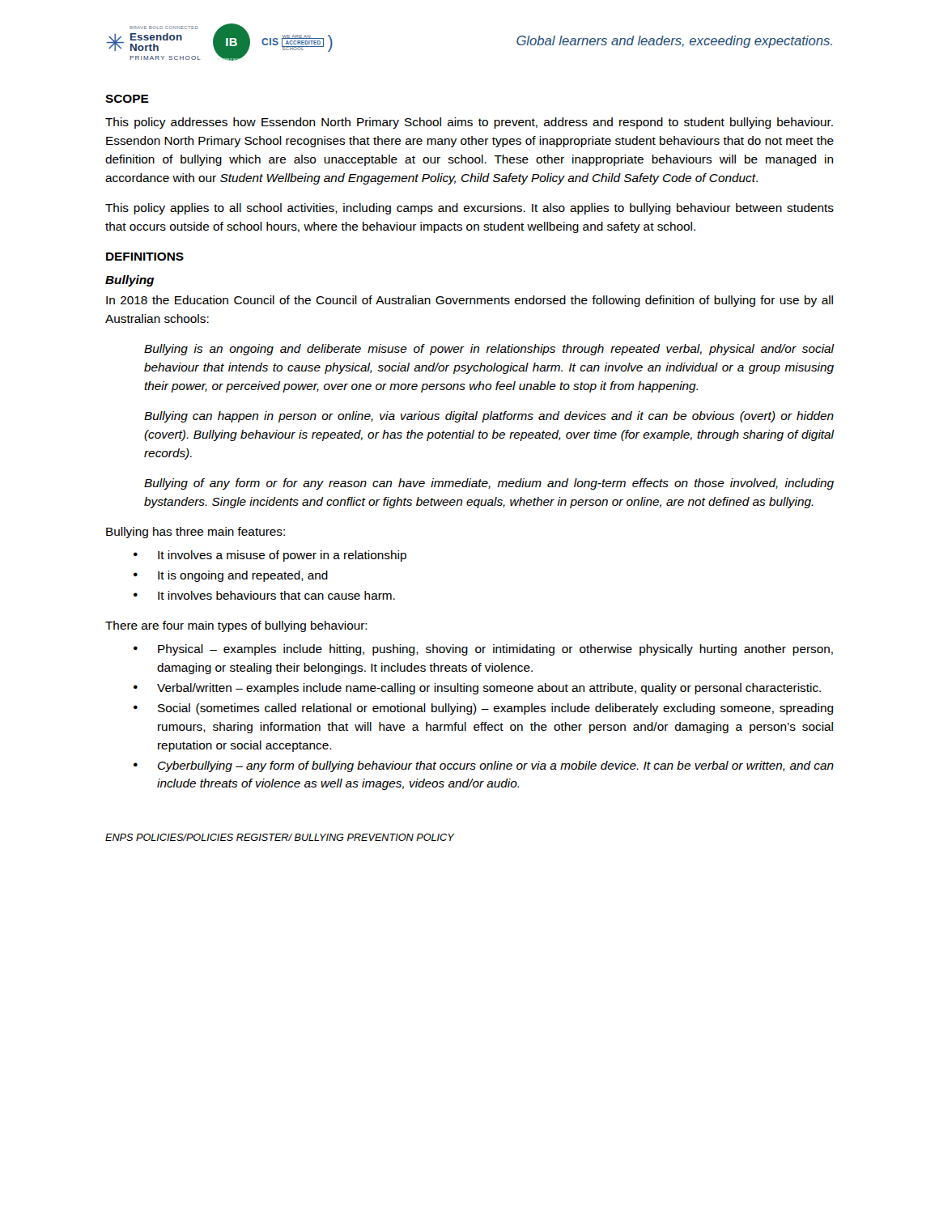✳ Brave Bold Connected
Essendon
North
Primary School
IB
CIS We are an
Accredited
School )
Global learners and leaders, exceeding expectations.
SCOPE
This policy addresses how Essendon North Primary School aims to prevent, address and respond to student bullying behaviour. Essendon North Primary School recognises that there are many other types of inappropriate student behaviours that do not meet the definition of bullying which are also unacceptable at our school. These other inappropriate behaviours will be managed in accordance with our Student Wellbeing and Engagement Policy, Child Safety Policy and Child Safety Code of Conduct.
This policy applies to all school activities, including camps and excursions. It also applies to bullying behaviour between students that occurs outside of school hours, where the behaviour impacts on student wellbeing and safety at school.
DEFINITIONS
Bullying
In 2018 the Education Council of the Council of Australian Governments endorsed the following definition of bullying for use by all Australian schools:
Bullying is an ongoing and deliberate misuse of power in relationships through repeated verbal, physical and/or social behaviour that intends to cause physical, social and/or psychological harm. It can involve an individual or a group misusing their power, or perceived power, over one or more persons who feel unable to stop it from happening.
Bullying can happen in person or online, via various digital platforms and devices and it can be obvious (overt) or hidden (covert). Bullying behaviour is repeated, or has the potential to be repeated, over time (for example, through sharing of digital records).
Bullying of any form or for any reason can have immediate, medium and long-term effects on those involved, including bystanders. Single incidents and conflict or fights between equals, whether in person or online, are not defined as bullying.
Bullying has three main features:
It involves a misuse of power in a relationship
It is ongoing and repeated, and
It involves behaviours that can cause harm.
There are four main types of bullying behaviour:
Physical – examples include hitting, pushing, shoving or intimidating or otherwise physically hurting another person, damaging or stealing their belongings. It includes threats of violence.
Verbal/written – examples include name-calling or insulting someone about an attribute, quality or personal characteristic.
Social (sometimes called relational or emotional bullying) – examples include deliberately excluding someone, spreading rumours, sharing information that will have a harmful effect on the other person and/or damaging a person’s social reputation or social acceptance.
Cyberbullying – any form of bullying behaviour that occurs online or via a mobile device. It can be verbal or written, and can include threats of violence as well as images, videos and/or audio.
ENPS POLICIES/POLICIES REGISTER/ BULLYING PREVENTION POLICY